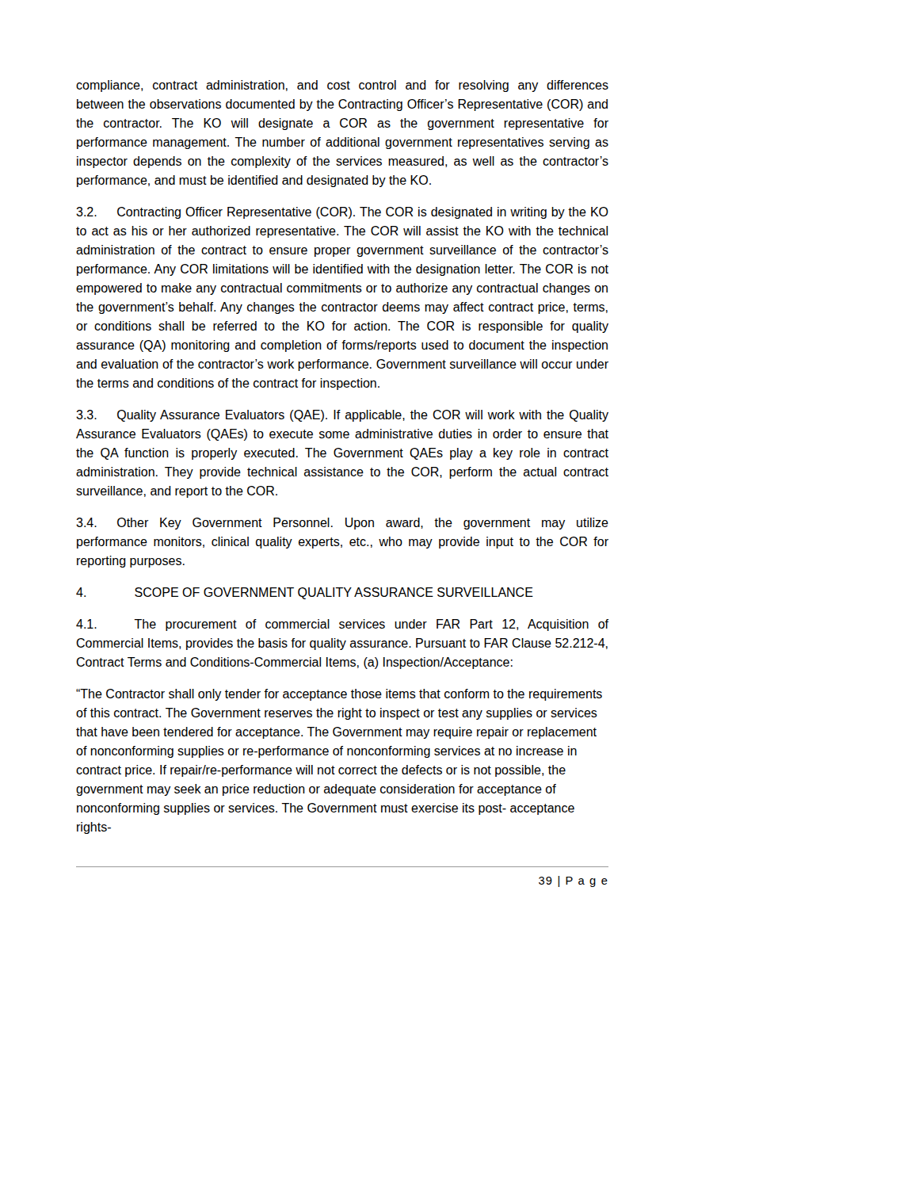compliance, contract administration, and cost control and for resolving any differences between the observations documented by the Contracting Officer’s Representative (COR) and the contractor. The KO will designate a COR as the government representative for performance management. The number of additional government representatives serving as inspector depends on the complexity of the services measured, as well as the contractor’s performance, and must be identified and designated by the KO.
3.2. Contracting Officer Representative (COR). The COR is designated in writing by the KO to act as his or her authorized representative. The COR will assist the KO with the technical administration of the contract to ensure proper government surveillance of the contractor’s performance. Any COR limitations will be identified with the designation letter. The COR is not empowered to make any contractual commitments or to authorize any contractual changes on the government’s behalf. Any changes the contractor deems may affect contract price, terms, or conditions shall be referred to the KO for action. The COR is responsible for quality assurance (QA) monitoring and completion of forms/reports used to document the inspection and evaluation of the contractor’s work performance. Government surveillance will occur under the terms and conditions of the contract for inspection.
3.3. Quality Assurance Evaluators (QAE). If applicable, the COR will work with the Quality Assurance Evaluators (QAEs) to execute some administrative duties in order to ensure that the QA function is properly executed. The Government QAEs play a key role in contract administration. They provide technical assistance to the COR, perform the actual contract surveillance, and report to the COR.
3.4. Other Key Government Personnel. Upon award, the government may utilize performance monitors, clinical quality experts, etc., who may provide input to the COR for reporting purposes.
4. SCOPE OF GOVERNMENT QUALITY ASSURANCE SURVEILLANCE
4.1. The procurement of commercial services under FAR Part 12, Acquisition of Commercial Items, provides the basis for quality assurance. Pursuant to FAR Clause 52.212-4, Contract Terms and Conditions-Commercial Items, (a) Inspection/Acceptance:
“The Contractor shall only tender for acceptance those items that conform to the requirements of this contract. The Government reserves the right to inspect or test any supplies or services that have been tendered for acceptance. The Government may require repair or replacement of nonconforming supplies or re-performance of nonconforming services at no increase in contract price. If repair/re-performance will not correct the defects or is not possible, the government may seek an price reduction or adequate consideration for acceptance of nonconforming supplies or services. The Government must exercise its post- acceptance rights-
39 | P a g e